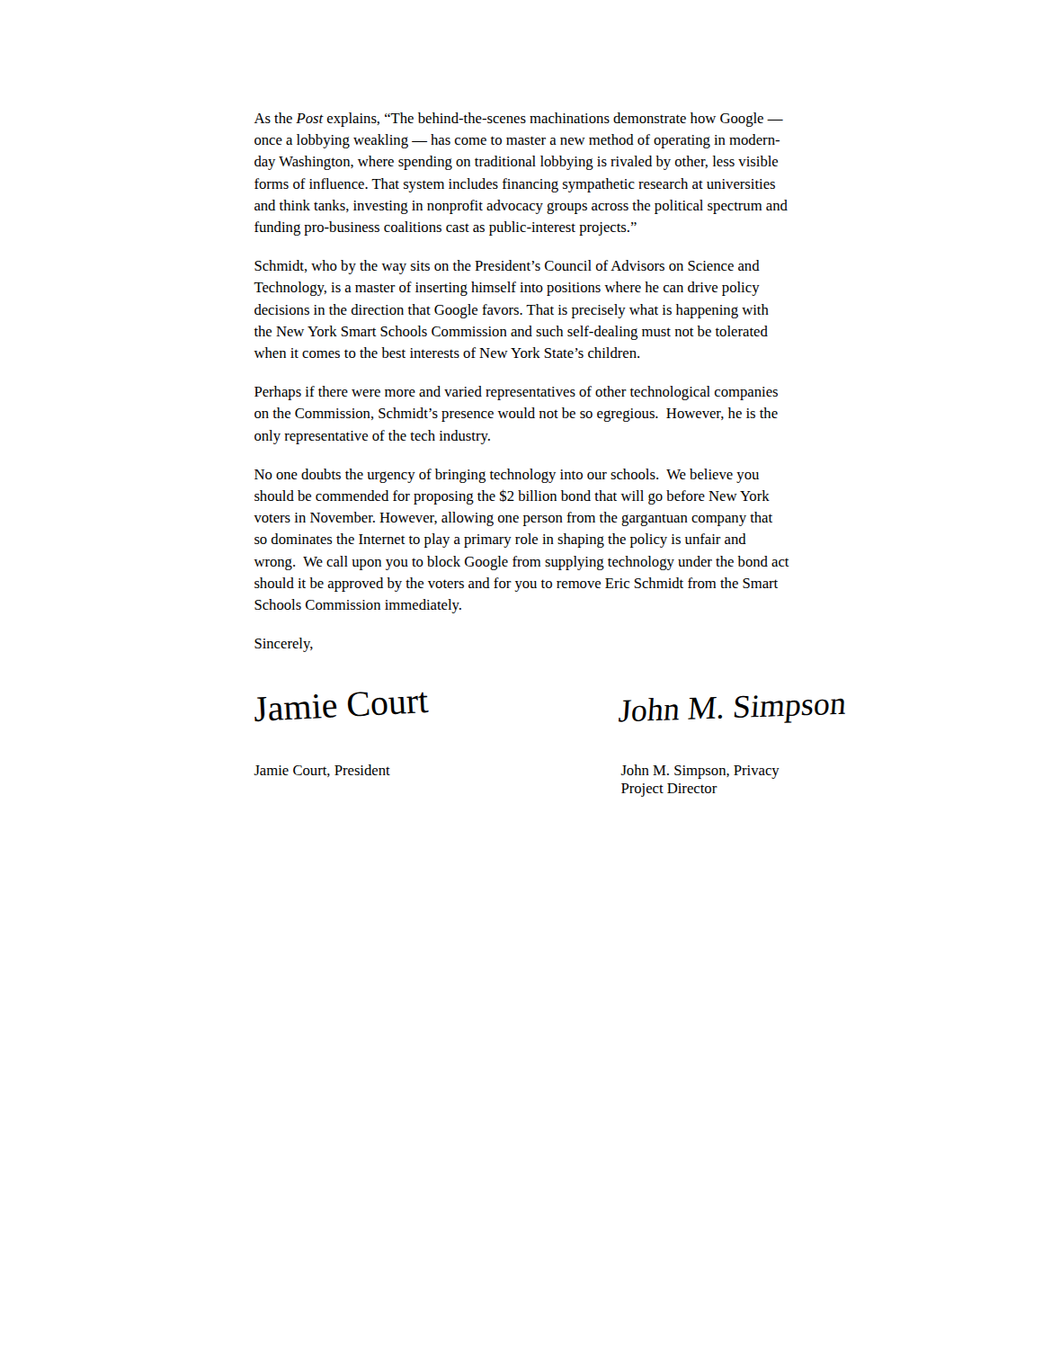As the Post explains, “The behind-the-scenes machinations demonstrate how Google — once a lobbying weakling — has come to master a new method of operating in modern-day Washington, where spending on traditional lobbying is rivaled by other, less visible forms of influence. That system includes financing sympathetic research at universities and think tanks, investing in nonprofit advocacy groups across the political spectrum and funding pro-business coalitions cast as public-interest projects.”
Schmidt, who by the way sits on the President’s Council of Advisors on Science and Technology, is a master of inserting himself into positions where he can drive policy decisions in the direction that Google favors. That is precisely what is happening with the New York Smart Schools Commission and such self-dealing must not be tolerated when it comes to the best interests of New York State’s children.
Perhaps if there were more and varied representatives of other technological companies on the Commission, Schmidt’s presence would not be so egregious. However, he is the only representative of the tech industry.
No one doubts the urgency of bringing technology into our schools. We believe you should be commended for proposing the $2 billion bond that will go before New York voters in November. However, allowing one person from the gargantuan company that so dominates the Internet to play a primary role in shaping the policy is unfair and wrong. We call upon you to block Google from supplying technology under the bond act should it be approved by the voters and for you to remove Eric Schmidt from the Smart Schools Commission immediately.
Sincerely,
Jamie Court
John M. Simpson
Jamie Court, President John M. Simpson, Privacy Project Director